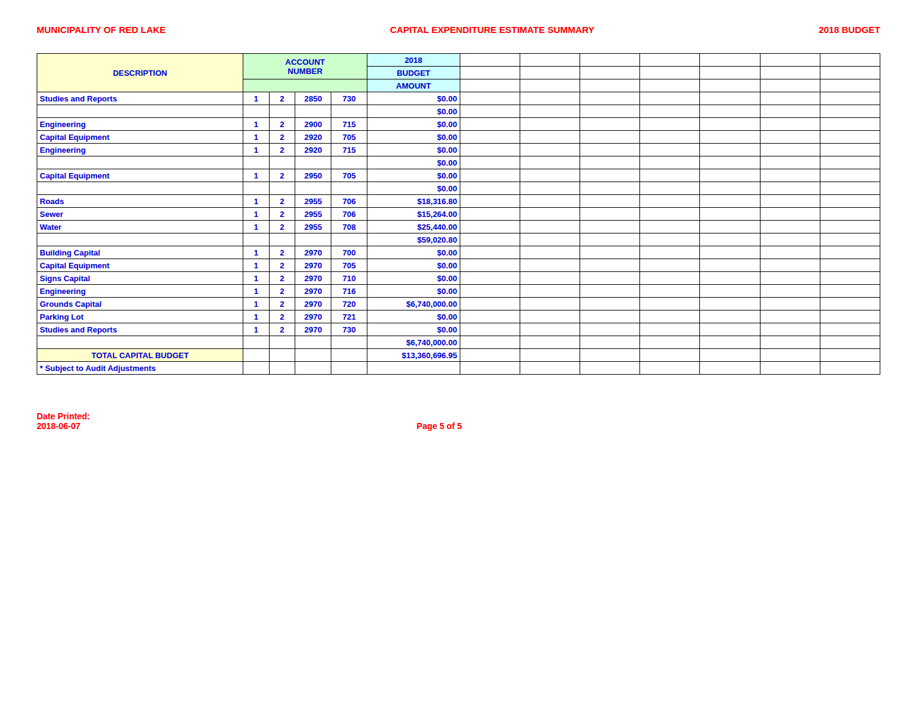MUNICIPALITY OF RED LAKE
CAPITAL EXPENDITURE ESTIMATE SUMMARY
2018 BUDGET
| DESCRIPTION | ACCOUNT NUMBER | 2018 | | | | | | | |
| BUDGET | | | | | | | |
| | AMOUNT | | | | | | | |
| Studies and Reports | 1 | 2 | 2850 | 730 | $0.00 | | | | | | | |
| | | | | | $0.00 | | | | | | | |
| Engineering | 1 | 2 | 2900 | 715 | $0.00 | | | | | | | |
| Capital Equipment | 1 | 2 | 2920 | 705 | $0.00 | | | | | | | |
| Engineering | 1 | 2 | 2920 | 715 | $0.00 | | | | | | | |
| | | | | | $0.00 | | | | | | | |
| Capital Equipment | 1 | 2 | 2950 | 705 | $0.00 | | | | | | | |
| | | | | | $0.00 | | | | | | | |
| Roads | 1 | 2 | 2955 | 706 | $18,316.80 | | | | | | | |
| Sewer | 1 | 2 | 2955 | 706 | $15,264.00 | | | | | | | |
| Water | 1 | 2 | 2955 | 708 | $25,440.00 | | | | | | | |
| | | | | | $59,020.80 | | | | | | | |
| Building Capital | 1 | 2 | 2970 | 700 | $0.00 | | | | | | | |
| Capital Equipment | 1 | 2 | 2970 | 705 | $0.00 | | | | | | | |
| Signs Capital | 1 | 2 | 2970 | 710 | $0.00 | | | | | | | |
| Engineering | 1 | 2 | 2970 | 716 | $0.00 | | | | | | | |
| Grounds Capital | 1 | 2 | 2970 | 720 | $6,740,000.00 | | | | | | | |
| Parking Lot | 1 | 2 | 2970 | 721 | $0.00 | | | | | | | |
| Studies and Reports | 1 | 2 | 2970 | 730 | $0.00 | | | | | | | |
| | | | | | $6,740,000.00 | | | | | | | |
| TOTAL CAPITAL BUDGET | | | | | $13,360,696.95 | | | | | | | |
| * Subject to Audit Adjustments | | | | | | | | | | | | |
Date Printed:
2018-06-07
Page 5 of 5